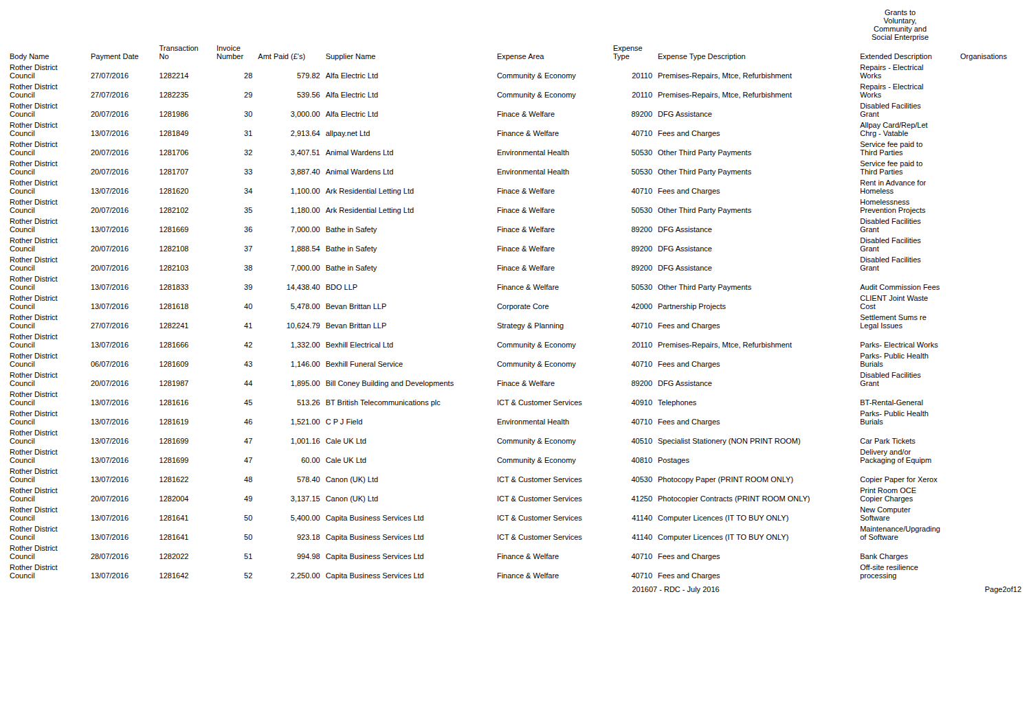| | | | | | | | | | Grants to Voluntary, Community and Social Enterprise |
| --- | --- | --- | --- | --- | --- | --- | --- | --- | --- |
| Body Name | Payment Date | Transaction No | Invoice Number | Amt Paid (£'s) | Supplier Name | Expense Area | Expense Type | Expense Type Description | Extended Description | Organisations |
| Rother District Council | 27/07/2016 | 1282214 | 28 | 579.82 | Alfa Electric Ltd | Community & Economy | 20110 | Premises-Repairs, Mtce, Refurbishment | Repairs - Electrical Works | |
| Rother District Council | 27/07/2016 | 1282235 | 29 | 539.56 | Alfa Electric Ltd | Community & Economy | 20110 | Premises-Repairs, Mtce, Refurbishment | Repairs - Electrical Works | |
| Rother District Council | 20/07/2016 | 1281986 | 30 | 3,000.00 | Alfa Electric Ltd | Finace & Welfare | 89200 | DFG Assistance | Disabled Facilities Grant | |
| Rother District Council | 13/07/2016 | 1281849 | 31 | 2,913.64 | allpay.net Ltd | Finance & Welfare | 40710 | Fees and Charges | Allpay Card/Rep/Let Chrg - Vatable | |
| Rother District Council | 20/07/2016 | 1281706 | 32 | 3,407.51 | Animal Wardens Ltd | Environmental Health | 50530 | Other Third Party Payments | Service fee paid to Third Parties | |
| Rother District Council | 20/07/2016 | 1281707 | 33 | 3,887.40 | Animal Wardens Ltd | Environmental Health | 50530 | Other Third Party Payments | Service fee paid to Third Parties | |
| Rother District Council | 13/07/2016 | 1281620 | 34 | 1,100.00 | Ark Residential Letting Ltd | Finace & Welfare | 40710 | Fees and Charges | Rent in Advance for Homeless | |
| Rother District Council | 20/07/2016 | 1282102 | 35 | 1,180.00 | Ark Residential Letting Ltd | Finace & Welfare | 50530 | Other Third Party Payments | Homelessness Prevention Projects | |
| Rother District Council | 13/07/2016 | 1281669 | 36 | 7,000.00 | Bathe in Safety | Finace & Welfare | 89200 | DFG Assistance | Disabled Facilities Grant | |
| Rother District Council | 20/07/2016 | 1282108 | 37 | 1,888.54 | Bathe in Safety | Finace & Welfare | 89200 | DFG Assistance | Disabled Facilities Grant | |
| Rother District Council | 20/07/2016 | 1282103 | 38 | 7,000.00 | Bathe in Safety | Finace & Welfare | 89200 | DFG Assistance | Disabled Facilities Grant | |
| Rother District Council | 13/07/2016 | 1281833 | 39 | 14,438.40 | BDO LLP | Finance & Welfare | 50530 | Other Third Party Payments | Audit Commission Fees | |
| Rother District Council | 13/07/2016 | 1281618 | 40 | 5,478.00 | Bevan Brittan LLP | Corporate Core | 42000 | Partnership Projects | CLIENT Joint Waste Cost | |
| Rother District Council | 27/07/2016 | 1282241 | 41 | 10,624.79 | Bevan Brittan LLP | Strategy & Planning | 40710 | Fees and Charges | Settlement Sums re Legal Issues | |
| Rother District Council | 13/07/2016 | 1281666 | 42 | 1,332.00 | Bexhill Electrical Ltd | Community & Economy | 20110 | Premises-Repairs, Mtce, Refurbishment | Parks- Electrical Works | |
| Rother District Council | 06/07/2016 | 1281609 | 43 | 1,146.00 | Bexhill Funeral Service | Community & Economy | 40710 | Fees and Charges | Parks- Public Health Burials | |
| Rother District Council | 20/07/2016 | 1281987 | 44 | 1,895.00 | Bill Coney Building and Developments | Finace & Welfare | 89200 | DFG Assistance | Disabled Facilities Grant | |
| Rother District Council | 13/07/2016 | 1281616 | 45 | 513.26 | BT British Telecommunications plc | ICT & Customer Services | 40910 | Telephones | BT-Rental-General | |
| Rother District Council | 13/07/2016 | 1281619 | 46 | 1,521.00 | C P J Field | Environmental Health | 40710 | Fees and Charges | Parks- Public Health Burials | |
| Rother District Council | 13/07/2016 | 1281699 | 47 | 1,001.16 | Cale UK Ltd | Community & Economy | 40510 | Specialist Stationery (NON PRINT ROOM) | Car Park Tickets | |
| Rother District Council | 13/07/2016 | 1281699 | 47 | 60.00 | Cale UK Ltd | Community & Economy | 40810 | Postages | Delivery and/or Packaging of Equipm | |
| Rother District Council | 13/07/2016 | 1281622 | 48 | 578.40 | Canon (UK) Ltd | ICT & Customer Services | 40530 | Photocopy Paper (PRINT ROOM ONLY) | Copier Paper for Xerox | |
| Rother District Council | 20/07/2016 | 1282004 | 49 | 3,137.15 | Canon (UK) Ltd | ICT & Customer Services | 41250 | Photocopier Contracts (PRINT ROOM ONLY) | Print Room OCE Copier Charges | |
| Rother District Council | 13/07/2016 | 1281641 | 50 | 5,400.00 | Capita Business Services Ltd | ICT & Customer Services | 41140 | Computer Licences (IT TO BUY ONLY) | New Computer Software | |
| Rother District Council | 13/07/2016 | 1281641 | 50 | 923.18 | Capita Business Services Ltd | ICT & Customer Services | 41140 | Computer Licences (IT TO BUY ONLY) | Maintenance/Upgrading of Software | |
| Rother District Council | 28/07/2016 | 1282022 | 51 | 994.98 | Capita Business Services Ltd | Finance & Welfare | 40710 | Fees and Charges | Bank Charges | |
| Rother District Council | 13/07/2016 | 1281642 | 52 | 2,250.00 | Capita Business Services Ltd | Finance & Welfare | 40710 | Fees and Charges | Off-site resilience processing | |
| | 201607 - RDC - July 2016 | Page2of12 |